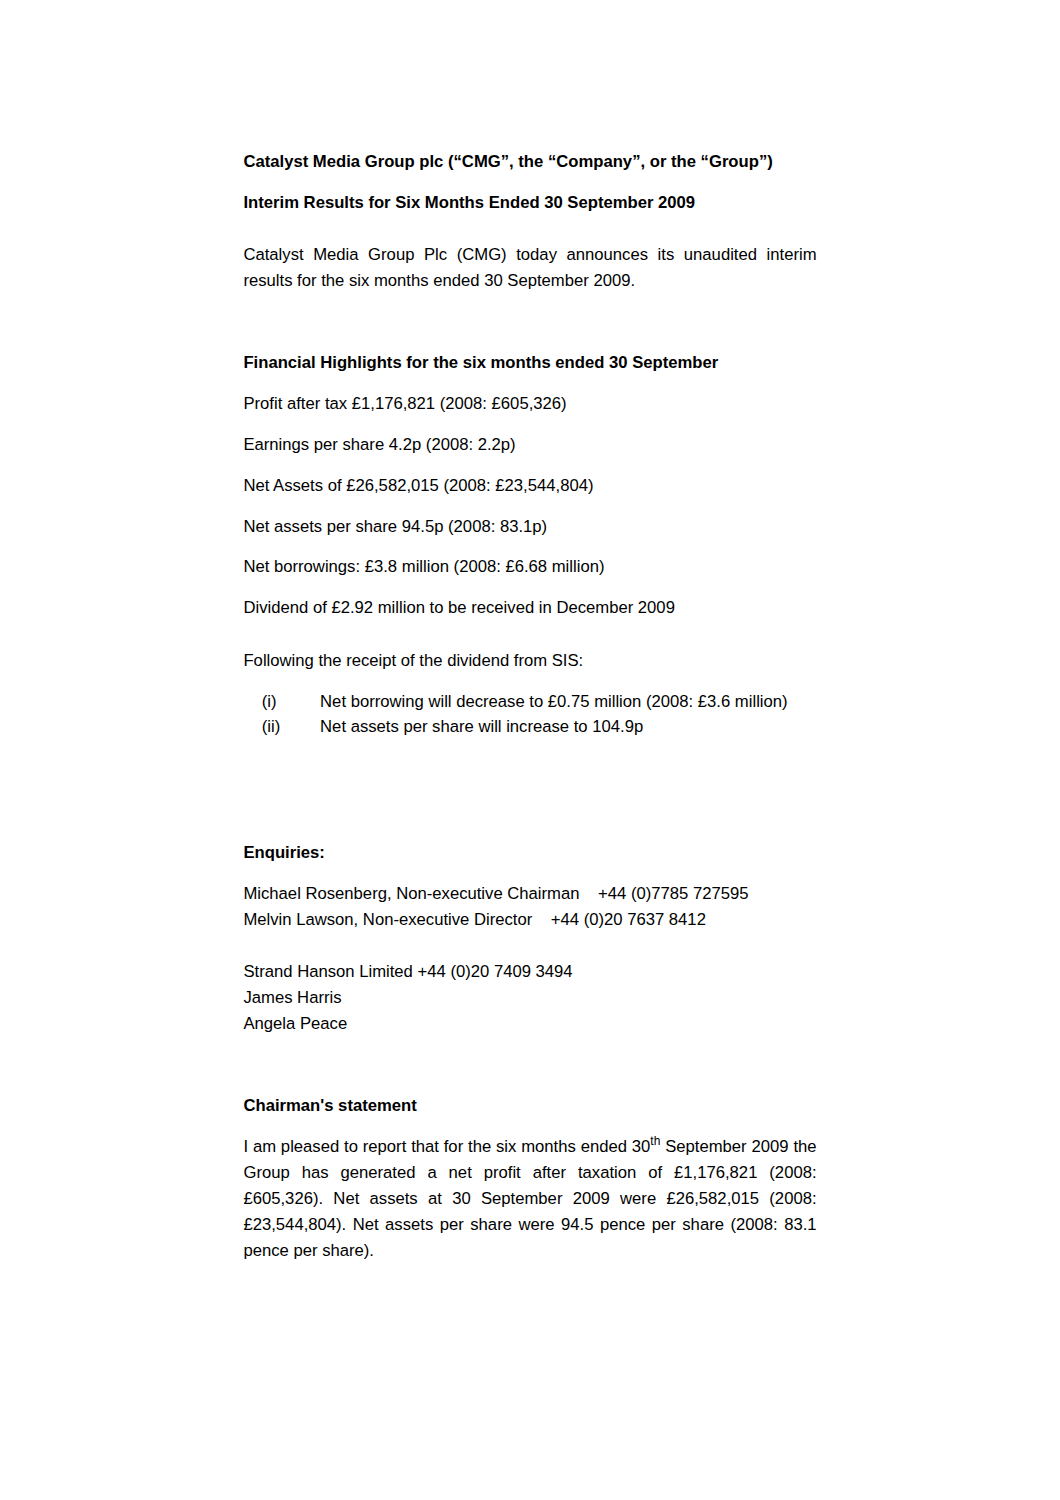Catalyst Media Group plc (“CMG”, the “Company”, or the “Group”)
Interim Results for Six Months Ended 30 September 2009
Catalyst Media Group Plc (CMG) today announces its unaudited interim results for the six months ended 30 September 2009.
Financial Highlights for the six months ended 30 September
Profit after tax £1,176,821 (2008: £605,326)
Earnings per share 4.2p (2008: 2.2p)
Net Assets of £26,582,015 (2008: £23,544,804)
Net assets per share 94.5p (2008: 83.1p)
Net borrowings: £3.8 million (2008: £6.68 million)
Dividend of £2.92 million to be received in December 2009
Following the receipt of the dividend from SIS:
(i) Net borrowing will decrease to £0.75 million (2008: £3.6 million)
(ii) Net assets per share will increase to 104.9p
Enquiries:
Michael Rosenberg, Non-executive Chairman +44 (0)7785 727595
Melvin Lawson, Non-executive Director +44 (0)20 7637 8412
Strand Hanson Limited +44 (0)20 7409 3494
James Harris
Angela Peace
Chairman's statement
I am pleased to report that for the six months ended 30th September 2009 the Group has generated a net profit after taxation of £1,176,821 (2008: £605,326). Net assets at 30 September 2009 were £26,582,015 (2008: £23,544,804). Net assets per share were 94.5 pence per share (2008: 83.1 pence per share).